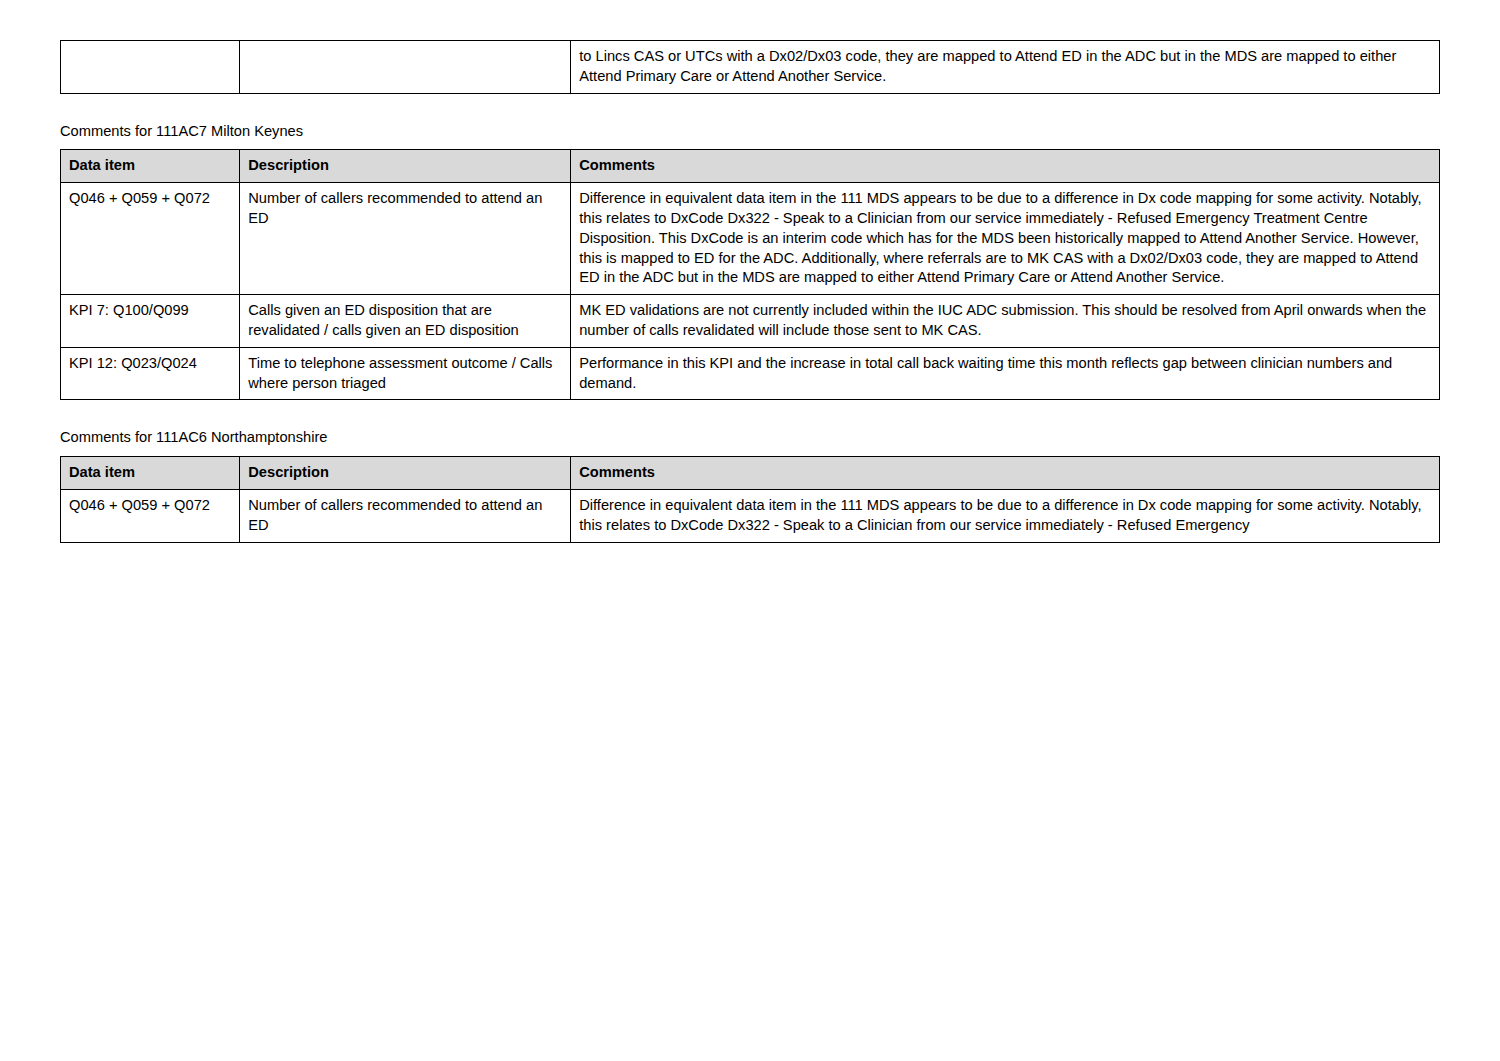| | | to Lincs CAS or UTCs with a Dx02/Dx03 code, they are mapped to Attend ED in the ADC but in the MDS are mapped to either Attend Primary Care or Attend Another Service. |
Comments for 111AC7 Milton Keynes
| Data item | Description | Comments |
| --- | --- | --- |
| Q046 + Q059 + Q072 | Number of callers recommended to attend an ED | Difference in equivalent data item in the 111 MDS appears to be due to a difference in Dx code mapping for some activity. Notably, this relates to DxCode Dx322 - Speak to a Clinician from our service immediately - Refused Emergency Treatment Centre Disposition. This DxCode is an interim code which has for the MDS been historically mapped to Attend Another Service. However, this is mapped to ED for the ADC. Additionally, where referrals are to MK CAS with a Dx02/Dx03 code, they are mapped to Attend ED in the ADC but in the MDS are mapped to either Attend Primary Care or Attend Another Service. |
| KPI 7: Q100/Q099 | Calls given an ED disposition that are revalidated / calls given an ED disposition | MK ED validations are not currently included within the IUC ADC submission. This should be resolved from April onwards when the number of calls revalidated will include those sent to MK CAS. |
| KPI 12: Q023/Q024 | Time to telephone assessment outcome / Calls where person triaged | Performance in this KPI and the increase in total call back waiting time this month reflects gap between clinician numbers and demand. |
Comments for 111AC6 Northamptonshire
| Data item | Description | Comments |
| --- | --- | --- |
| Q046 + Q059 + Q072 | Number of callers recommended to attend an ED | Difference in equivalent data item in the 111 MDS appears to be due to a difference in Dx code mapping for some activity. Notably, this relates to DxCode Dx322 - Speak to a Clinician from our service immediately - Refused Emergency |